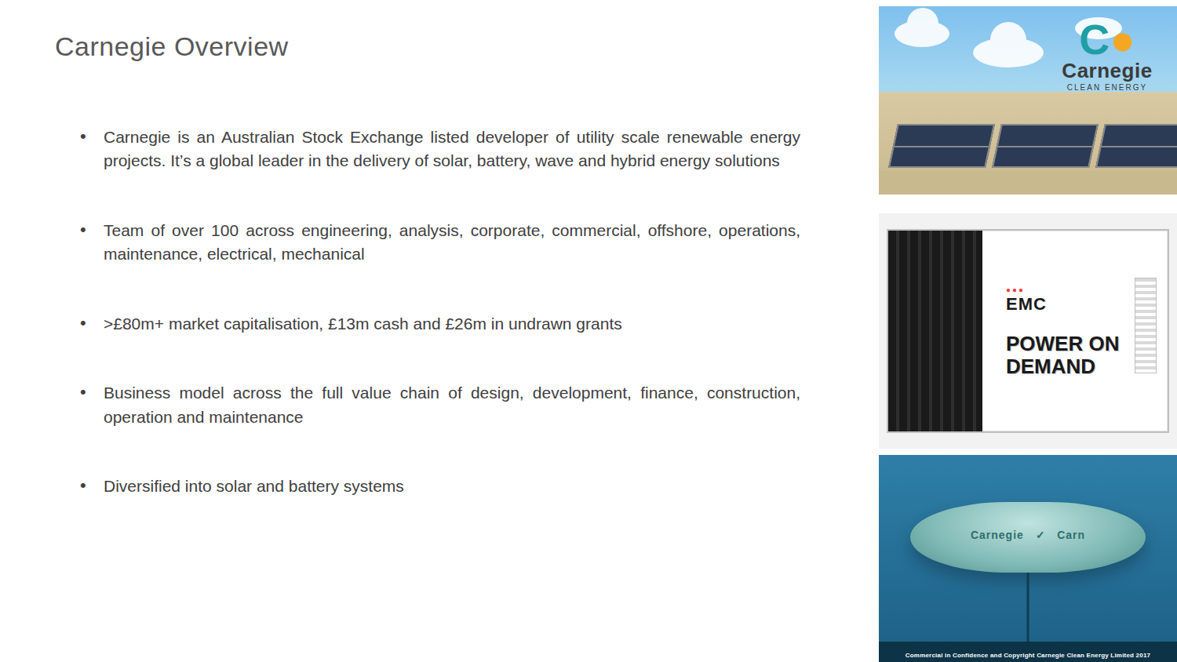Carnegie Overview
Carnegie is an Australian Stock Exchange listed developer of utility scale renewable energy projects. It’s a global leader in the delivery of solar, battery, wave and hybrid energy solutions
Team of over 100 across engineering, analysis, corporate, commercial, offshore, operations, maintenance, electrical, mechanical
>£80m+ market capitalisation, £13m cash and £26m in undrawn grants
Business model across the full value chain of design, development, finance, construction, operation and maintenance
Diversified into solar and battery systems
C●
Carnegie
CLEAN ENERGY
●●● EMC
POWER ON
DEMAND
Carnegie ✓ Carn
Commercial in Confidence and Copyright Carnegie Clean Energy Limited 2017